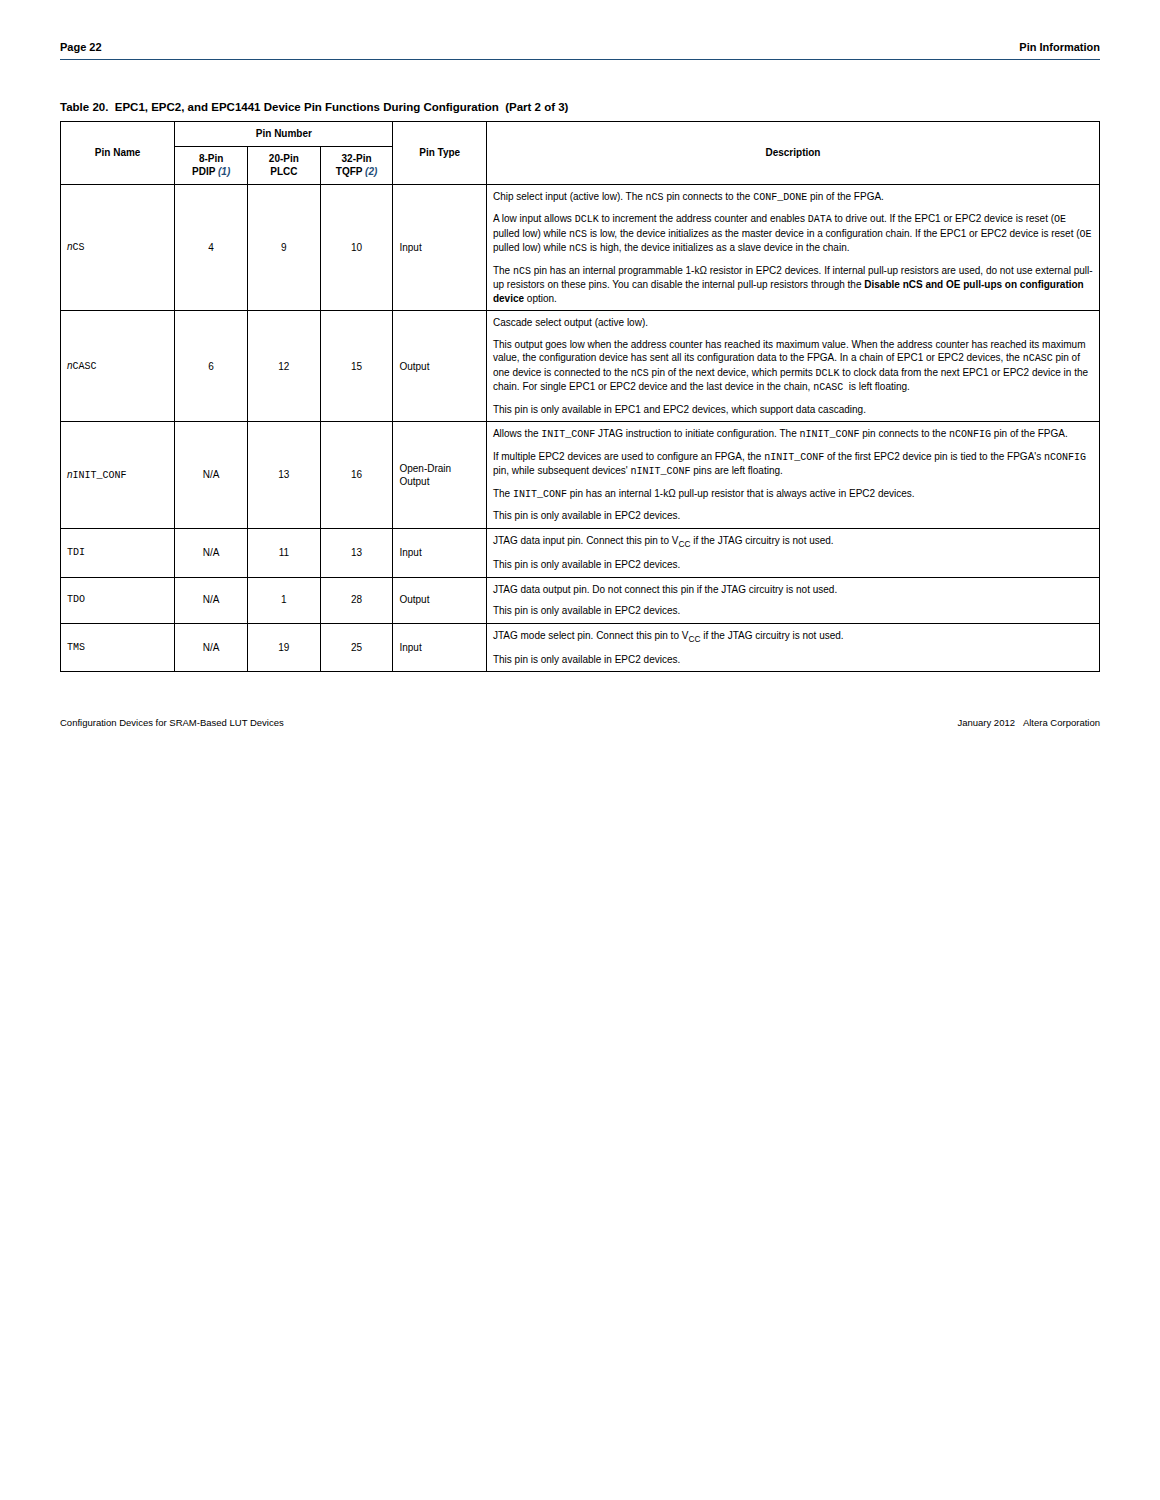Page 22 Pin Information
Table 20. EPC1, EPC2, and EPC1441 Device Pin Functions During Configuration (Part 2 of 3)
| Pin Name | Pin Number | Pin Type | Description |
| --- | --- | --- | --- |
| 8-Pin PDIP (1) | 20-Pin PLCC | 32-Pin TQFP (2) |
| n CS | 4 | 9 | 10 | Input | Chip select input (active low). The nCS pin connects to the CONF_DONE pin of the FPGA. A low input allows DCLK to increment the address counter and enables DATA to drive out. If the EPC1 or EPC2 device is reset ( OE pulled low) while nCS is low, the device initializes as the master device in a configuration chain. If the EPC1 or EPC2 device is reset ( OE pulled low) while nCS is high, the device initializes as a slave device in the chain. The nCS pin has an internal programmable 1-kΩ resistor in EPC2 devices. If internal pull-up resistors are used, do not use external pull-up resistors on these pins. You can disable the internal pull-up resistors through the Disable nCS and OE pull-ups on configuration device option. |
| n CASC | 6 | 12 | 15 | Output | Cascade select output (active low). This output goes low when the address counter has reached its maximum value. When the address counter has reached its maximum value, the configuration device has sent all its configuration data to the FPGA. In a chain of EPC1 or EPC2 devices, the nCASC pin of one device is connected to the nCS pin of the next device, which permits DCLK to clock data from the next EPC1 or EPC2 device in the chain. For single EPC1 or EPC2 device and the last device in the chain, nCASC is left floating. This pin is only available in EPC1 and EPC2 devices, which support data cascading. |
| n INIT_CONF | N/A | 13 | 16 | Open-Drain Output | Allows the INIT_CONF JTAG instruction to initiate configuration. The nINIT_CONF pin connects to the nCONFIG pin of the FPGA. If multiple EPC2 devices are used to configure an FPGA, the nINIT_CONF of the first EPC2 device pin is tied to the FPGA's nCONFIG pin, while subsequent devices' nINIT_CONF pins are left floating. The INIT_CONF pin has an internal 1-kΩ pull-up resistor that is always active in EPC2 devices. This pin is only available in EPC2 devices. |
| TDI | N/A | 11 | 13 | Input | JTAG data input pin. Connect this pin to V CC if the JTAG circuitry is not used. This pin is only available in EPC2 devices. |
| TDO | N/A | 1 | 28 | Output | JTAG data output pin. Do not connect this pin if the JTAG circuitry is not used. This pin is only available in EPC2 devices. |
| TMS | N/A | 19 | 25 | Input | JTAG mode select pin. Connect this pin to V CC if the JTAG circuitry is not used. This pin is only available in EPC2 devices. |
Configuration Devices for SRAM-Based LUT Devices January 2012 Altera Corporation